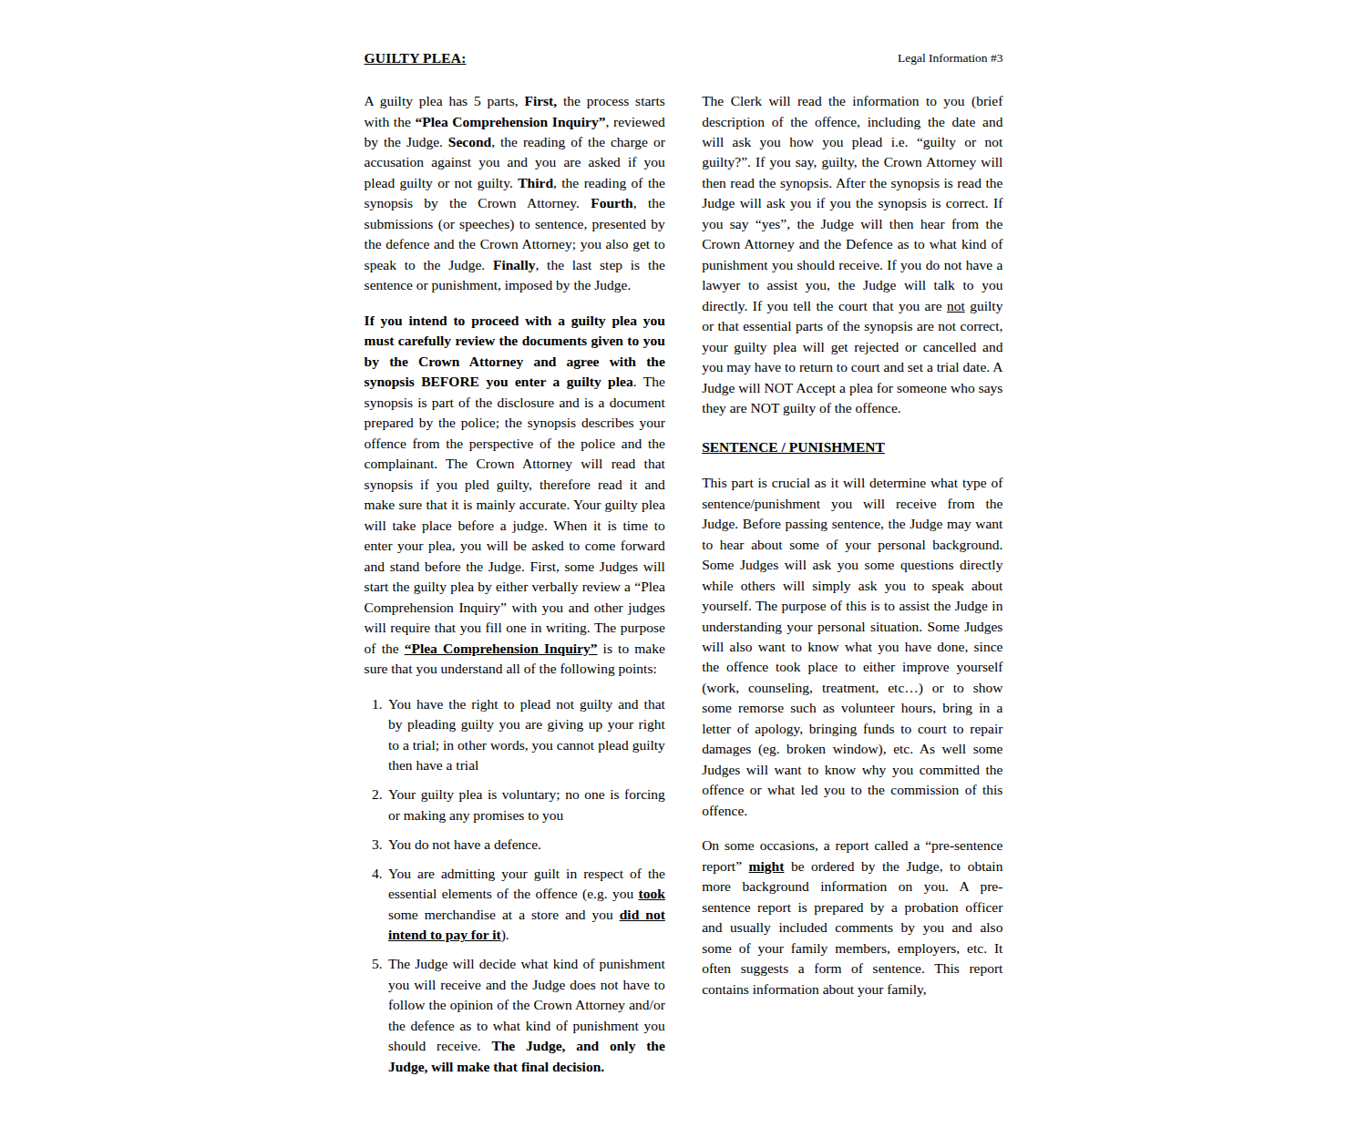GUILTY PLEA:
Legal Information #3
A guilty plea has 5 parts, First, the process starts with the “Plea Comprehension Inquiry”, reviewed by the Judge. Second, the reading of the charge or accusation against you and you are asked if you plead guilty or not guilty. Third, the reading of the synopsis by the Crown Attorney. Fourth, the submissions (or speeches) to sentence, presented by the defence and the Crown Attorney; you also get to speak to the Judge. Finally, the last step is the sentence or punishment, imposed by the Judge.
If you intend to proceed with a guilty plea you must carefully review the documents given to you by the Crown Attorney and agree with the synopsis BEFORE you enter a guilty plea. The synopsis is part of the disclosure and is a document prepared by the police; the synopsis describes your offence from the perspective of the police and the complainant. The Crown Attorney will read that synopsis if you pled guilty, therefore read it and make sure that it is mainly accurate. Your guilty plea will take place before a judge. When it is time to enter your plea, you will be asked to come forward and stand before the Judge. First, some Judges will start the guilty plea by either verbally review a “Plea Comprehension Inquiry” with you and other judges will require that you fill one in writing. The purpose of the “Plea Comprehension Inquiry” is to make sure that you understand all of the following points:
You have the right to plead not guilty and that by pleading guilty you are giving up your right to a trial; in other words, you cannot plead guilty then have a trial
Your guilty plea is voluntary; no one is forcing or making any promises to you
You do not have a defence.
You are admitting your guilt in respect of the essential elements of the offence (e.g. you took some merchandise at a store and you did not intend to pay for it).
The Judge will decide what kind of punishment you will receive and the Judge does not have to follow the opinion of the Crown Attorney and/or the defence as to what kind of punishment you should receive. The Judge, and only the Judge, will make that final decision.
The Clerk will read the information to you (brief description of the offence, including the date and will ask you how you plead i.e. “guilty or not guilty?”. If you say, guilty, the Crown Attorney will then read the synopsis. After the synopsis is read the Judge will ask you if you the synopsis is correct. If you say “yes”, the Judge will then hear from the Crown Attorney and the Defence as to what kind of punishment you should receive. If you do not have a lawyer to assist you, the Judge will talk to you directly. If you tell the court that you are not guilty or that essential parts of the synopsis are not correct, your guilty plea will get rejected or cancelled and you may have to return to court and set a trial date. A Judge will NOT Accept a plea for someone who says they are NOT guilty of the offence.
SENTENCE / PUNISHMENT
This part is crucial as it will determine what type of sentence/punishment you will receive from the Judge. Before passing sentence, the Judge may want to hear about some of your personal background. Some Judges will ask you some questions directly while others will simply ask you to speak about yourself. The purpose of this is to assist the Judge in understanding your personal situation. Some Judges will also want to know what you have done, since the offence took place to either improve yourself (work, counseling, treatment, etc…) or to show some remorse such as volunteer hours, bring in a letter of apology, bringing funds to court to repair damages (eg. broken window), etc. As well some Judges will want to know why you committed the offence or what led you to the commission of this offence.
On some occasions, a report called a “pre-sentence report” might be ordered by the Judge, to obtain more background information on you. A pre-sentence report is prepared by a probation officer and usually included comments by you and also some of your family members, employers, etc. It often suggests a form of sentence. This report contains information about your family,